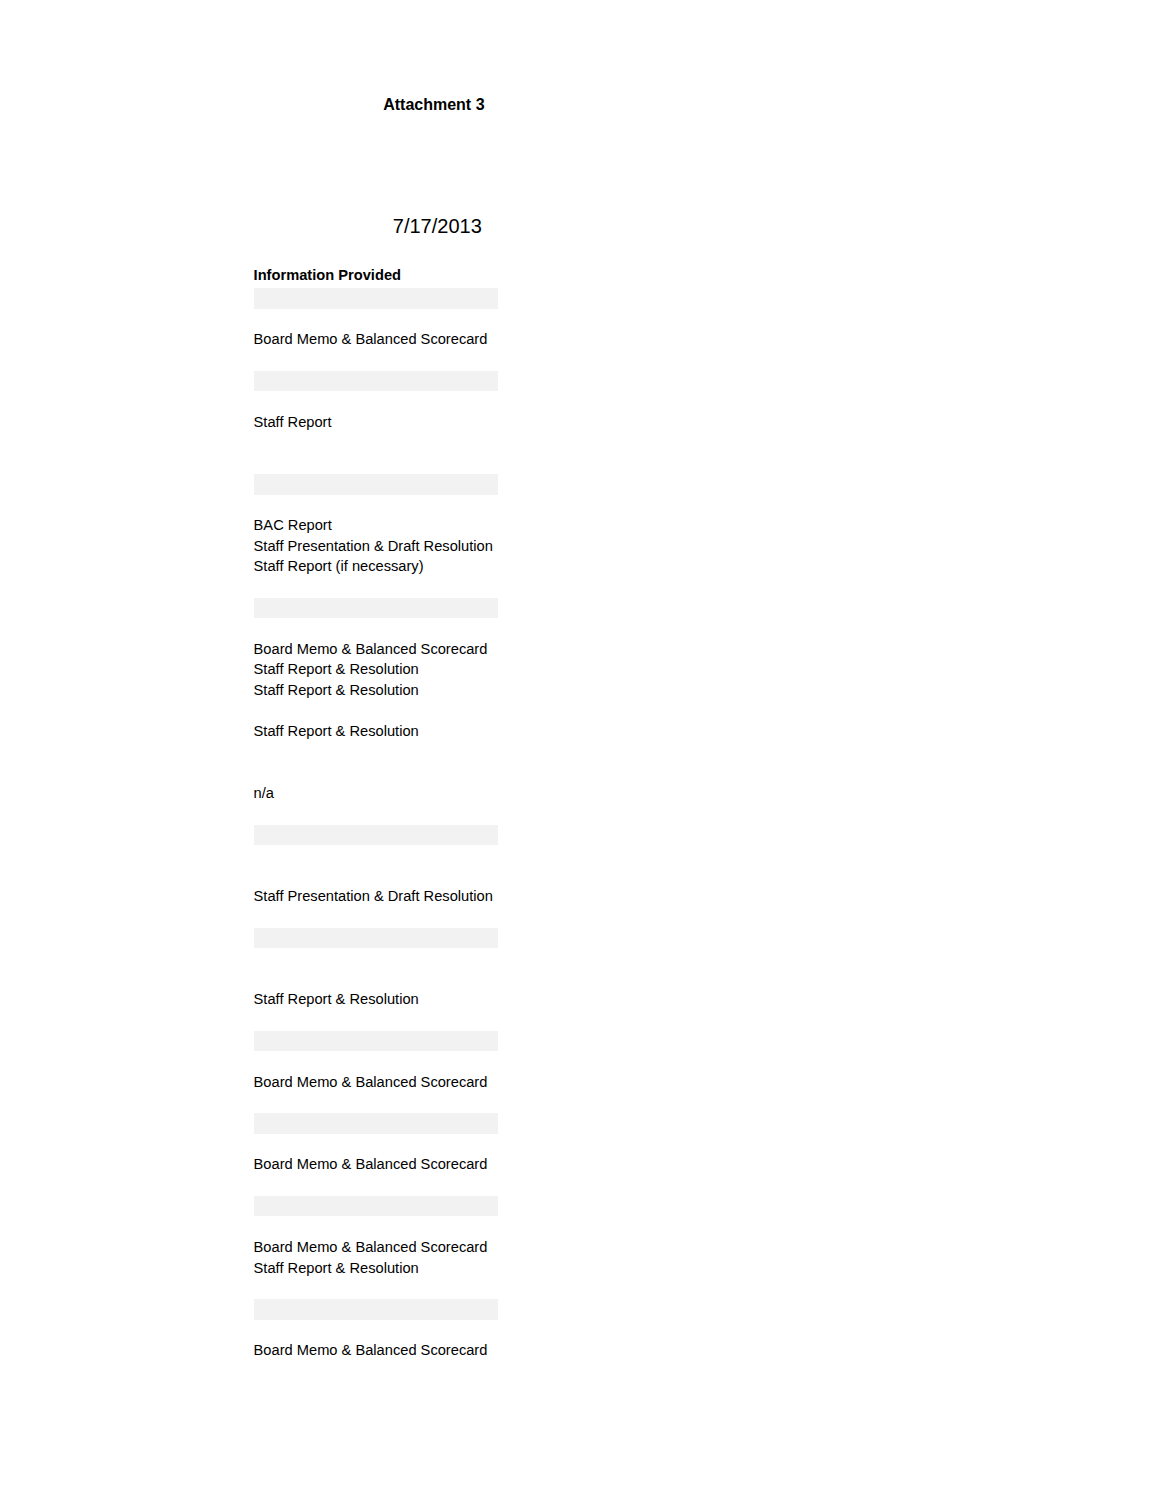Attachment 3
7/17/2013
Information Provided
| Board Memo & Balanced Scorecard |
| Staff Report |
| BAC Report |
| Staff Presentation & Draft Resolution |
| Staff Report (if necessary) |
| Board Memo & Balanced Scorecard |
| Staff Report & Resolution |
| Staff Report & Resolution |
| Staff Report & Resolution |
| n/a |
| Staff Presentation & Draft Resolution |
| Staff Report & Resolution |
| Board Memo & Balanced Scorecard |
| Board Memo & Balanced Scorecard |
| Board Memo & Balanced Scorecard |
| Staff Report & Resolution |
| Board Memo & Balanced Scorecard |